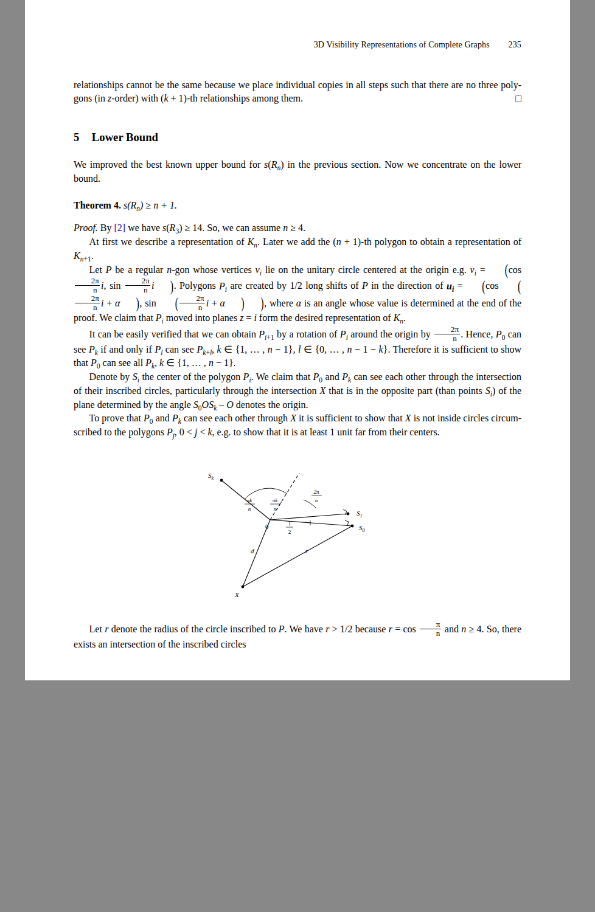3D Visibility Representations of Complete Graphs235
relationships cannot be the same because we place individual copies in all steps such that there are no three polygons (in z-order) with (k + 1)-th relationships among them.□
5 Lower Bound
We improved the best known upper bound for s(Rn) in the previous section. Now we concentrate on the lower bound.
Theorem 4. s(Rn) ≥ n + 1.
Proof. By [2] we have s(R3) ≥ 14. So, we can assume n ≥ 4.
At first we describe a representation of Kn. Later we add the (n + 1)-th polygon to obtain a representation of Kn+1.
Let P be a regular n-gon whose vertices vi lie on the unitary circle centered at the origin e.g. vi = (cos 2π n i, sin 2π n i). Polygons Pi are created by 1/2 long shifts of P in the direction of ui = (cos (2π n i + α), sin (2π n i + α)), where α is an angle whose value is determined at the end of the proof. We claim that Pi moved into planes z = i form the desired representation of Kn.
It can be easily verified that we can obtain Pi+1 by a rotation of Pi around the origin by 2π n. Hence, P0 can see Pk if and only if Pl can see Pk+l, k ∈ {1, … , n − 1}, l ∈ {0, … , n − 1 − k}. Therefore it is sufficient to show that P0 can see all Pk, k ∈ {1, … , n − 1}.
Denote by Si the center of the polygon Pi. We claim that P0 and Pk can see each other through the intersection of their inscribed circles, particularly through the intersection X that is in the opposite part (than points Si) of the plane determined by the angle S0OSk – O denotes the origin.
To prove that P0 and Pk can see each other through X it is sufficient to show that X is not inside circles circumscribed to the polygons Pj, 0 < j < k, e.g. to show that it is at least 1 unit far from their centers.
Sk S1 S0 X 0 πk n πk n 2π n 1 2 d r
Let r denote the radius of the circle inscribed to P. We have r > 1/2 because r = cos πn and n ≥ 4. So, there exists an intersection of the inscribed circles